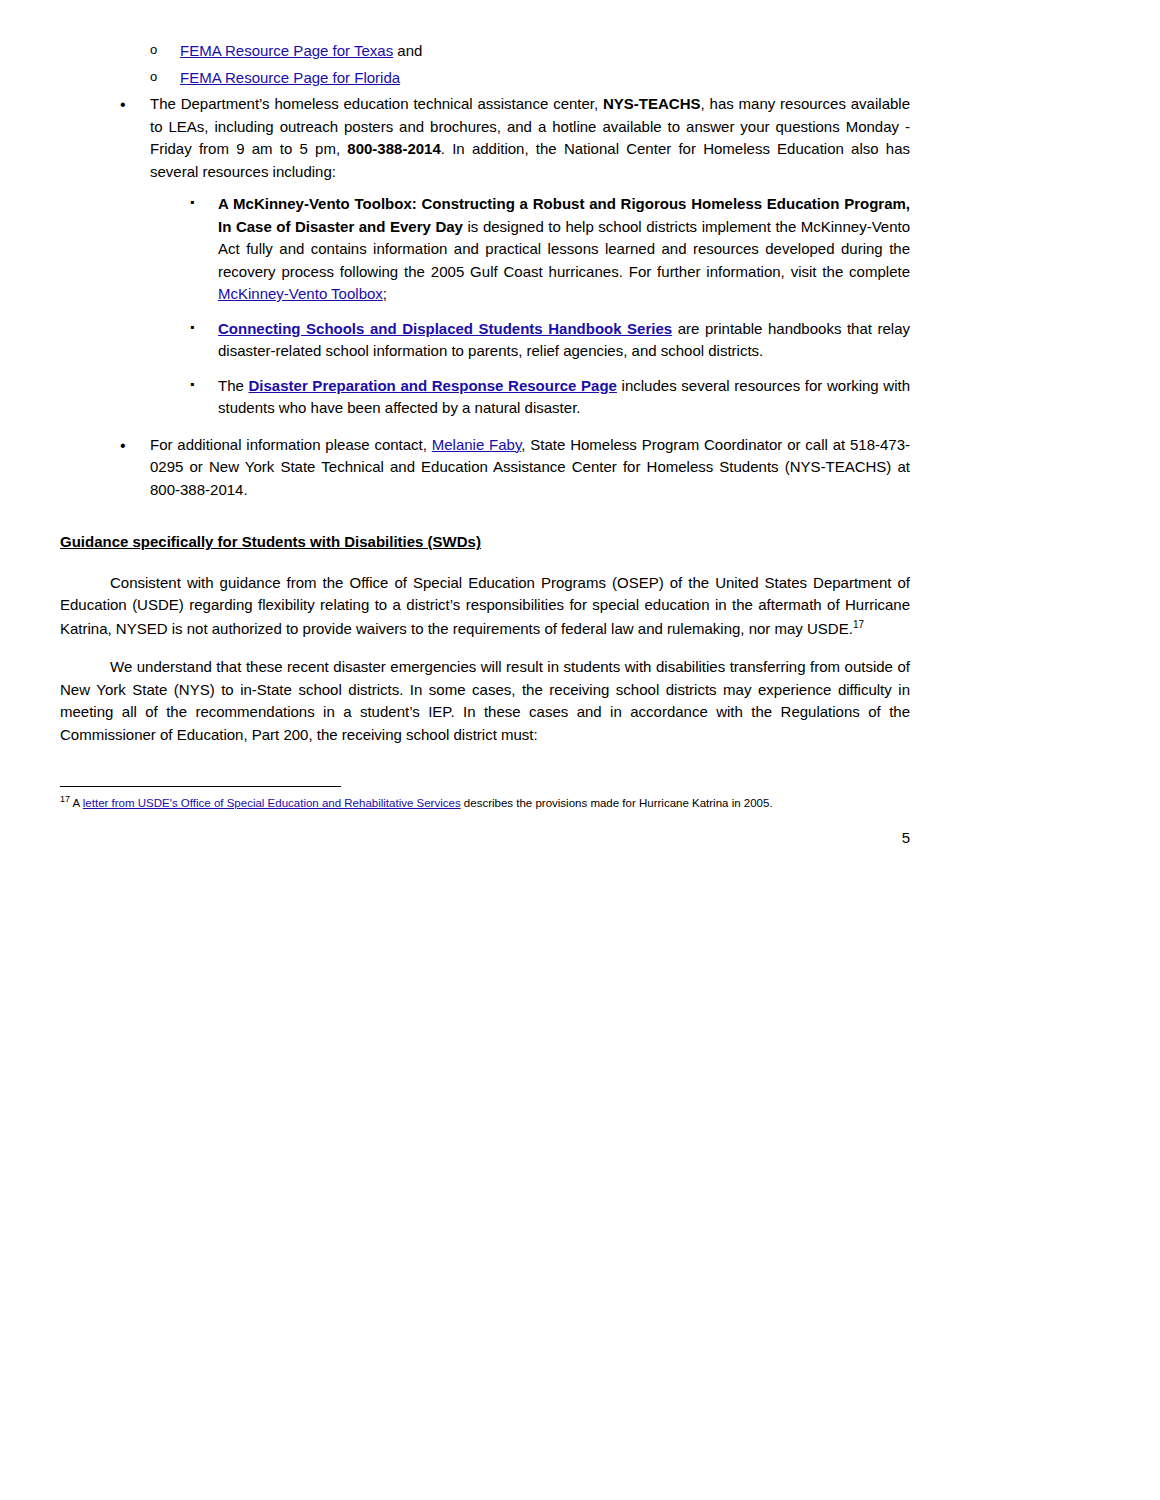FEMA Resource Page for Texas and
FEMA Resource Page for Florida
The Department’s homeless education technical assistance center, NYS-TEACHS, has many resources available to LEAs, including outreach posters and brochures, and a hotline available to answer your questions Monday - Friday from 9 am to 5 pm, 800-388-2014. In addition, the National Center for Homeless Education also has several resources including:
A McKinney-Vento Toolbox: Constructing a Robust and Rigorous Homeless Education Program, In Case of Disaster and Every Day is designed to help school districts implement the McKinney-Vento Act fully and contains information and practical lessons learned and resources developed during the recovery process following the 2005 Gulf Coast hurricanes. For further information, visit the complete McKinney-Vento Toolbox;
Connecting Schools and Displaced Students Handbook Series are printable handbooks that relay disaster-related school information to parents, relief agencies, and school districts.
The Disaster Preparation and Response Resource Page includes several resources for working with students who have been affected by a natural disaster.
For additional information please contact, Melanie Faby, State Homeless Program Coordinator or call at 518-473-0295 or New York State Technical and Education Assistance Center for Homeless Students (NYS-TEACHS) at 800-388-2014.
Guidance specifically for Students with Disabilities (SWDs)
Consistent with guidance from the Office of Special Education Programs (OSEP) of the United States Department of Education (USDE) regarding flexibility relating to a district’s responsibilities for special education in the aftermath of Hurricane Katrina, NYSED is not authorized to provide waivers to the requirements of federal law and rulemaking, nor may USDE.17
We understand that these recent disaster emergencies will result in students with disabilities transferring from outside of New York State (NYS) to in-State school districts. In some cases, the receiving school districts may experience difficulty in meeting all of the recommendations in a student’s IEP. In these cases and in accordance with the Regulations of the Commissioner of Education, Part 200, the receiving school district must:
17 A letter from USDE's Office of Special Education and Rehabilitative Services describes the provisions made for Hurricane Katrina in 2005.
5